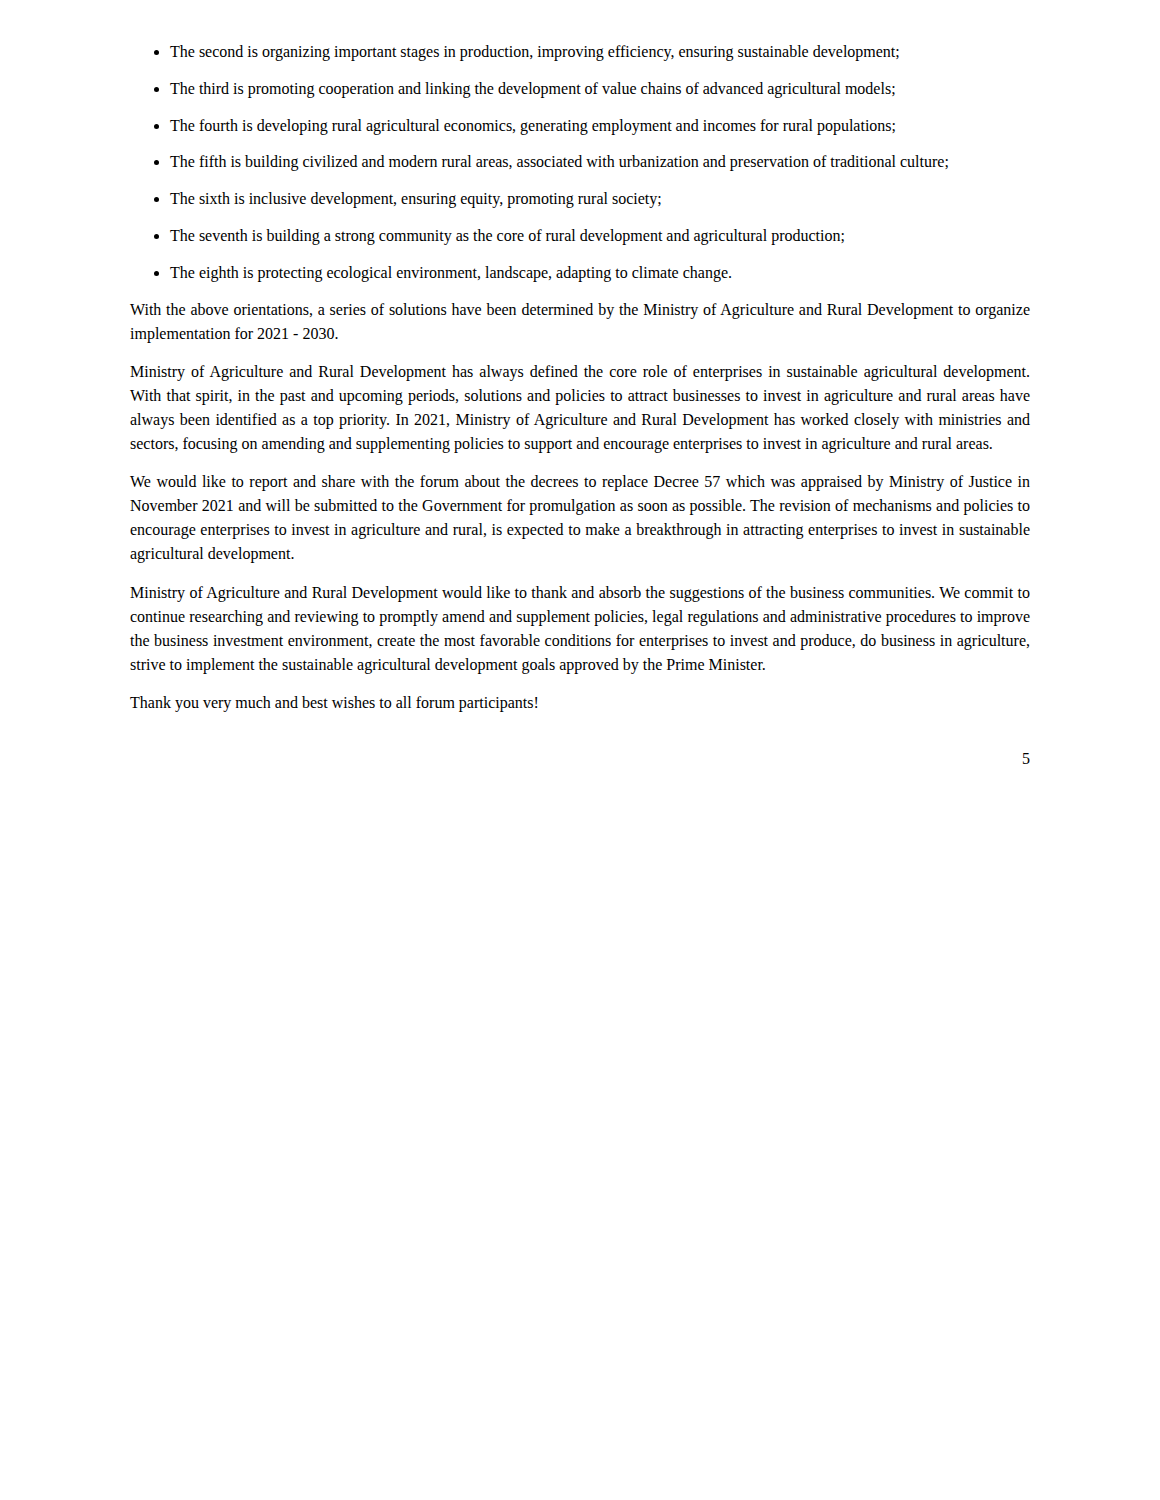The second is organizing important stages in production, improving efficiency, ensuring sustainable development;
The third is promoting cooperation and linking the development of value chains of advanced agricultural models;
The fourth is developing rural agricultural economics, generating employment and incomes for rural populations;
The fifth is building civilized and modern rural areas, associated with urbanization and preservation of traditional culture;
The sixth is inclusive development, ensuring equity, promoting rural society;
The seventh is building a strong community as the core of rural development and agricultural production;
The eighth is protecting ecological environment, landscape, adapting to climate change.
With the above orientations, a series of solutions have been determined by the Ministry of Agriculture and Rural Development to organize implementation for 2021 - 2030.
Ministry of Agriculture and Rural Development has always defined the core role of enterprises in sustainable agricultural development. With that spirit, in the past and upcoming periods, solutions and policies to attract businesses to invest in agriculture and rural areas have always been identified as a top priority. In 2021, Ministry of Agriculture and Rural Development has worked closely with ministries and sectors, focusing on amending and supplementing policies to support and encourage enterprises to invest in agriculture and rural areas.
We would like to report and share with the forum about the decrees to replace Decree 57 which was appraised by Ministry of Justice in November 2021 and will be submitted to the Government for promulgation as soon as possible. The revision of mechanisms and policies to encourage enterprises to invest in agriculture and rural, is expected to make a breakthrough in attracting enterprises to invest in sustainable agricultural development.
Ministry of Agriculture and Rural Development would like to thank and absorb the suggestions of the business communities. We commit to continue researching and reviewing to promptly amend and supplement policies, legal regulations and administrative procedures to improve the business investment environment, create the most favorable conditions for enterprises to invest and produce, do business in agriculture, strive to implement the sustainable agricultural development goals approved by the Prime Minister.
Thank you very much and best wishes to all forum participants!
5